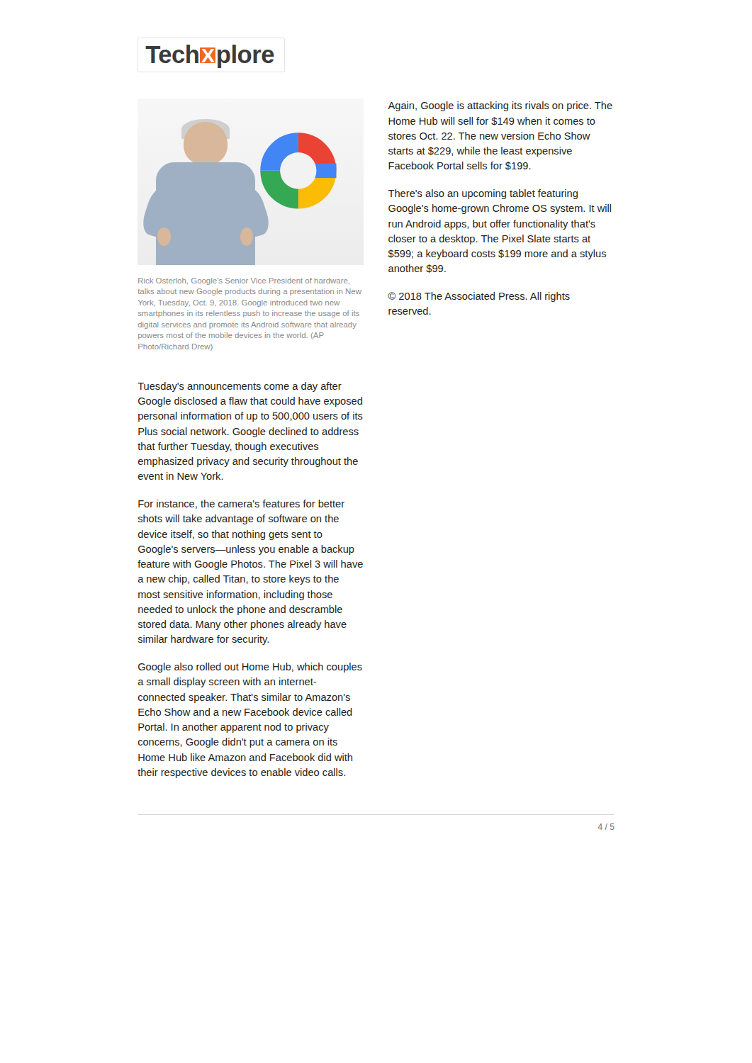TechXplore
Rick Osterloh, Google's Senior Vice President of hardware, talks about new Google products during a presentation in New York, Tuesday, Oct. 9, 2018. Google introduced two new smartphones in its relentless push to increase the usage of its digital services and promote its Android software that already powers most of the mobile devices in the world. (AP Photo/Richard Drew)
Tuesday's announcements come a day after Google disclosed a flaw that could have exposed personal information of up to 500,000 users of its Plus social network. Google declined to address that further Tuesday, though executives emphasized privacy and security throughout the event in New York.
For instance, the camera's features for better shots will take advantage of software on the device itself, so that nothing gets sent to Google's servers—unless you enable a backup feature with Google Photos. The Pixel 3 will have a new chip, called Titan, to store keys to the most sensitive information, including those needed to unlock the phone and descramble stored data. Many other phones already have similar hardware for security.
Google also rolled out Home Hub, which couples a small display screen with an internet-connected speaker. That's similar to Amazon's Echo Show and a new Facebook device called Portal. In another apparent nod to privacy concerns, Google didn't put a camera on its Home Hub like Amazon and Facebook did with their respective devices to enable video calls.
Again, Google is attacking its rivals on price. The Home Hub will sell for $149 when it comes to stores Oct. 22. The new version Echo Show starts at $229, while the least expensive Facebook Portal sells for $199.
There's also an upcoming tablet featuring Google's home-grown Chrome OS system. It will run Android apps, but offer functionality that's closer to a desktop. The Pixel Slate starts at $599; a keyboard costs $199 more and a stylus another $99.
© 2018 The Associated Press. All rights reserved.
4 / 5